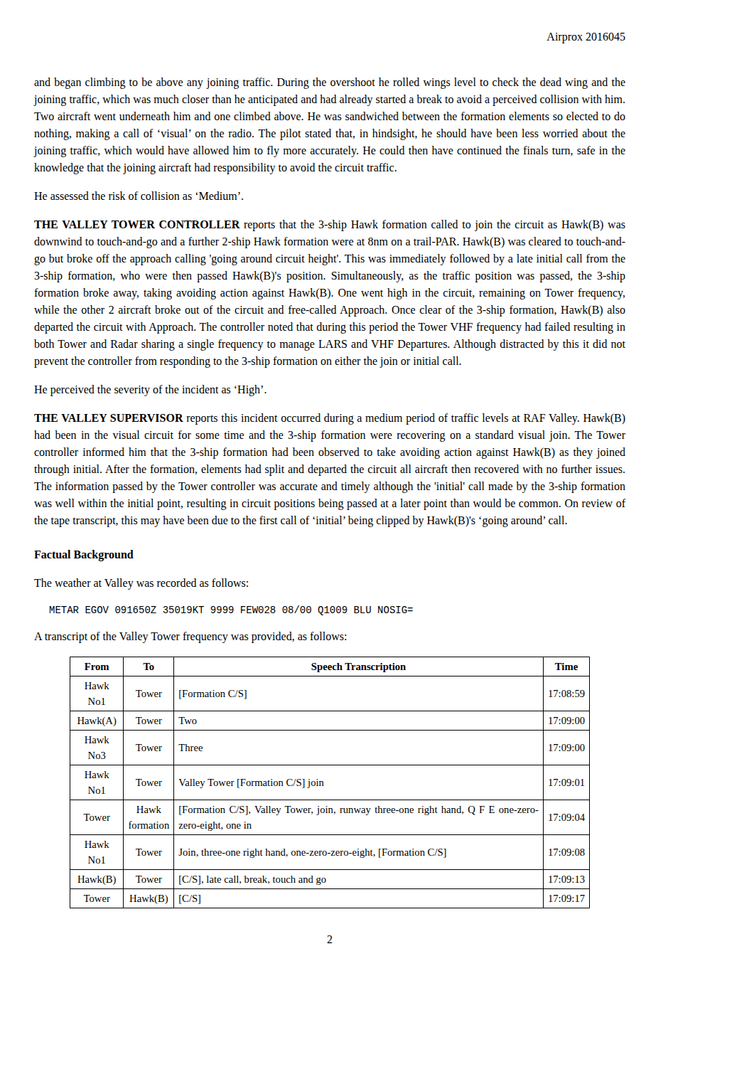Airprox 2016045
and began climbing to be above any joining traffic. During the overshoot he rolled wings level to check the dead wing and the joining traffic, which was much closer than he anticipated and had already started a break to avoid a perceived collision with him. Two aircraft went underneath him and one climbed above. He was sandwiched between the formation elements so elected to do nothing, making a call of ‘visual’ on the radio. The pilot stated that, in hindsight, he should have been less worried about the joining traffic, which would have allowed him to fly more accurately. He could then have continued the finals turn, safe in the knowledge that the joining aircraft had responsibility to avoid the circuit traffic.
He assessed the risk of collision as ‘Medium’.
THE VALLEY TOWER CONTROLLER reports that the 3-ship Hawk formation called to join the circuit as Hawk(B) was downwind to touch-and-go and a further 2-ship Hawk formation were at 8nm on a trail-PAR. Hawk(B) was cleared to touch-and-go but broke off the approach calling 'going around circuit height'. This was immediately followed by a late initial call from the 3-ship formation, who were then passed Hawk(B)'s position. Simultaneously, as the traffic position was passed, the 3-ship formation broke away, taking avoiding action against Hawk(B). One went high in the circuit, remaining on Tower frequency, while the other 2 aircraft broke out of the circuit and free-called Approach. Once clear of the 3-ship formation, Hawk(B) also departed the circuit with Approach. The controller noted that during this period the Tower VHF frequency had failed resulting in both Tower and Radar sharing a single frequency to manage LARS and VHF Departures. Although distracted by this it did not prevent the controller from responding to the 3-ship formation on either the join or initial call.
He perceived the severity of the incident as ‘High’.
THE VALLEY SUPERVISOR reports this incident occurred during a medium period of traffic levels at RAF Valley. Hawk(B) had been in the visual circuit for some time and the 3-ship formation were recovering on a standard visual join. The Tower controller informed him that the 3-ship formation had been observed to take avoiding action against Hawk(B) as they joined through initial. After the formation, elements had split and departed the circuit all aircraft then recovered with no further issues. The information passed by the Tower controller was accurate and timely although the 'initial' call made by the 3-ship formation was well within the initial point, resulting in circuit positions being passed at a later point than would be common. On review of the tape transcript, this may have been due to the first call of ‘initial’ being clipped by Hawk(B)'s ‘going around’ call.
Factual Background
The weather at Valley was recorded as follows:
METAR EGOV 091650Z 35019KT 9999 FEW028 08/00 Q1009 BLU NOSIG=
A transcript of the Valley Tower frequency was provided, as follows:
| From | To | Speech Transcription | Time |
| --- | --- | --- | --- |
| Hawk No1 | Tower | [Formation C/S] | 17:08:59 |
| Hawk(A) | Tower | Two | 17:09:00 |
| Hawk No3 | Tower | Three | 17:09:00 |
| Hawk No1 | Tower | Valley Tower [Formation C/S] join | 17:09:01 |
| Tower | Hawk formation | [Formation C/S], Valley Tower, join, runway three-one right hand, Q F E one-zero-zero-eight, one in | 17:09:04 |
| Hawk No1 | Tower | Join, three-one right hand, one-zero-zero-eight, [Formation C/S] | 17:09:08 |
| Hawk(B) | Tower | [C/S], late call, break, touch and go | 17:09:13 |
| Tower | Hawk(B) | [C/S] | 17:09:17 |
2